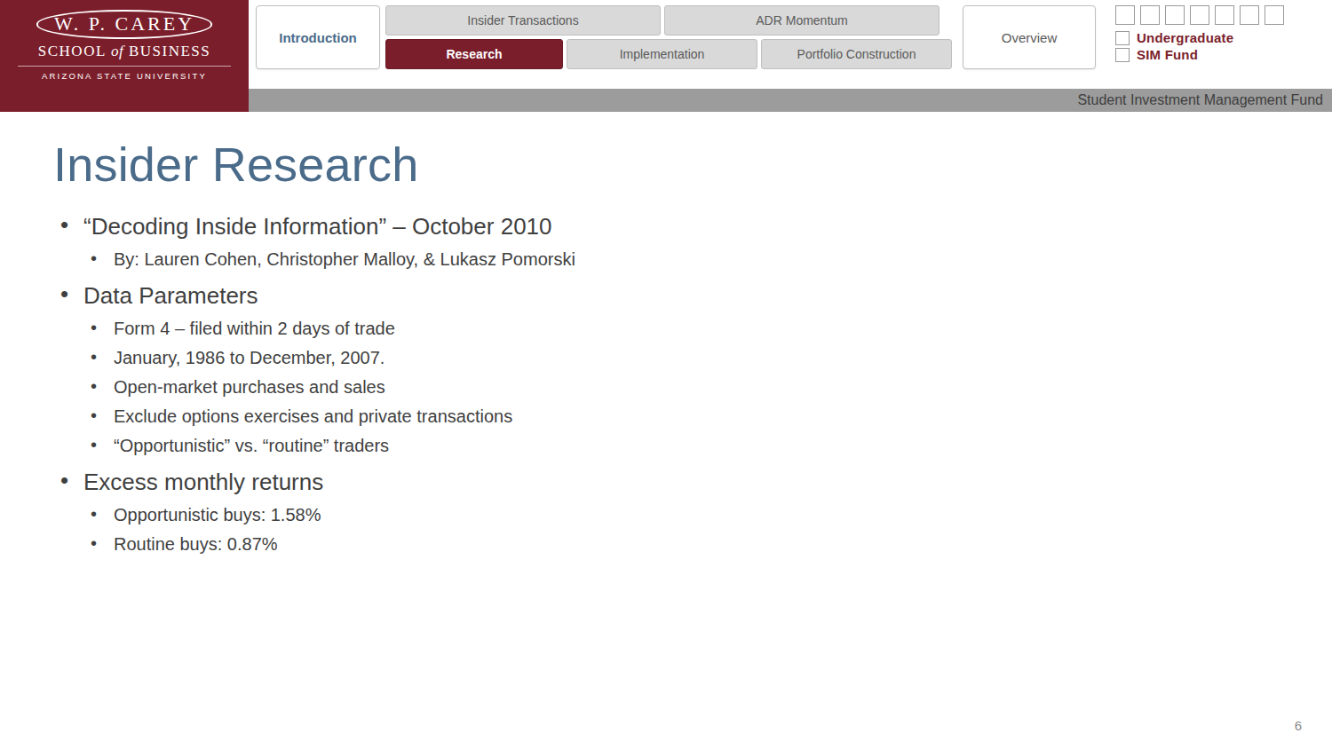W. P. CAREY
SCHOOL of BUSINESS
ARIZONA STATE UNIVERSITY
Introduction
Insider Transactions
ADR Momentum
Research
Implementation
Portfolio Construction
Overview
Undergraduate
SIM Fund
Student Investment Management Fund
Insider Research
“Decoding Inside Information” – October 2010
By: Lauren Cohen, Christopher Malloy, & Lukasz Pomorski
Data Parameters
Form 4 – filed within 2 days of trade
January, 1986 to December, 2007.
Open-market purchases and sales
Exclude options exercises and private transactions
“Opportunistic” vs. “routine” traders
Excess monthly returns
Opportunistic buys: 1.58%
Routine buys: 0.87%
6